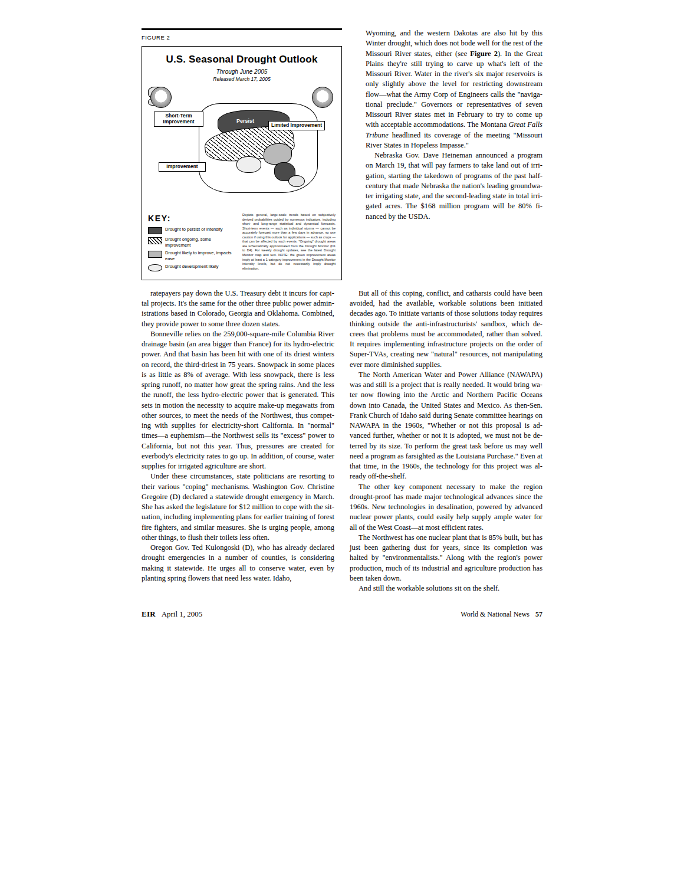Wyoming, and the western Dakotas are also hit by this Winter drought, which does not bode well for the rest of the Missouri River states, either (see Figure 2). In the Great Plains they're still trying to carve up what's left of the Missouri River. Water in the river's six major reservoirs is only slightly above the level for restricting downstream flow—what the Army Corp of Engineers calls the "navigational preclude." Governors or representatives of seven Missouri River states met in February to try to come up with acceptable accommodations. The Montana Great Falls Tribune headlined its coverage of the meeting "Missouri River States in Hopeless Impasse."
Nebraska Gov. Dave Heineman announced a program on March 19, that will pay farmers to take land out of irrigation, starting the takedown of programs of the past half-century that made Nebraska the nation's leading groundwater irrigating state, and the second-leading state in total irrigated acres. The $168 million program will be 80% financed by the USDA.
FIGURE 2
U.S. Seasonal Drought Outlook
Through June 2005
Released March 17, 2005
Persist
Short-Term
Improvement
Limited Improvement
Improvement
KEY:
Drought to persist or intensify
Drought ongoing, some improvement
Drought likely to improve, impacts ease
Drought development likely
Depicts general, large-scale trends based on subjectively derived probabilities guided by numerous indicators, including short- and long-range statistical and dynamical forecasts. Short-term events — such as individual storms — cannot be accurately forecast more than a few days in advance, so use caution if using this outlook for applications — such as crops — that can be affected by such events. "Ongoing" drought areas are schematically approximated from the Drought Monitor (D1 to D4). For weekly drought updates, see the latest Drought Monitor map and text. NOTE: the green improvement areas imply at least a 1-category improvement in the Drought Monitor intensity levels, but do not necessarily imply drought elimination.
ratepayers pay down the U.S. Treasury debt it incurs for capital projects. It's the same for the other three public power administrations based in Colorado, Georgia and Oklahoma. Combined, they provide power to some three dozen states.
Bonneville relies on the 259,000-square-mile Columbia River drainage basin (an area bigger than France) for its hydro-electric power. And that basin has been hit with one of its driest winters on record, the third-driest in 75 years. Snowpack in some places is as little as 8% of average. With less snowpack, there is less spring runoff, no matter how great the spring rains. And the less the runoff, the less hydro-electric power that is generated. This sets in motion the necessity to acquire make-up megawatts from other sources, to meet the needs of the Northwest, thus competing with supplies for electricity-short California. In "normal" times—a euphemism—the Northwest sells its "excess" power to California, but not this year. Thus, pressures are created for everbody's electricity rates to go up. In addition, of course, water supplies for irrigated agriculture are short.
Under these circumstances, state politicians are resorting to their various "coping" mechanisms. Washington Gov. Christine Gregoire (D) declared a statewide drought emergency in March. She has asked the legislature for $12 million to cope with the situation, including implementing plans for earlier training of forest fire fighters, and similar measures. She is urging people, among other things, to flush their toilets less often.
Oregon Gov. Ted Kulongoski (D), who has already declared drought emergencies in a number of counties, is considering making it statewide. He urges all to conserve water, even by planting spring flowers that need less water. Idaho,
But all of this coping, conflict, and catharsis could have been avoided, had the available, workable solutions been initiated decades ago. To initiate variants of those solutions today requires thinking outside the anti-infrastructurists' sandbox, which decrees that problems must be accommodated, rather than solved. It requires implementing infrastructure projects on the order of Super-TVAs, creating new "natural" resources, not manipulating ever more diminished supplies.
The North American Water and Power Alliance (NAWAPA) was and still is a project that is really needed. It would bring water now flowing into the Arctic and Northern Pacific Oceans down into Canada, the United States and Mexico. As then-Sen. Frank Church of Idaho said during Senate committee hearings on NAWAPA in the 1960s, "Whether or not this proposal is advanced further, whether or not it is adopted, we must not be deterred by its size. To perform the great task before us may well need a program as farsighted as the Louisiana Purchase." Even at that time, in the 1960s, the technology for this project was already off-the-shelf.
The other key component necessary to make the region drought-proof has made major technological advances since the 1960s. New technologies in desalination, powered by advanced nuclear power plants, could easily help supply ample water for all of the West Coast—at most efficient rates.
The Northwest has one nuclear plant that is 85% built, but has just been gathering dust for years, since its completion was halted by "environmentalists." Along with the region's power production, much of its industrial and agriculture production has been taken down.
And still the workable solutions sit on the shelf.
EIR April 1, 2005
World & National News57